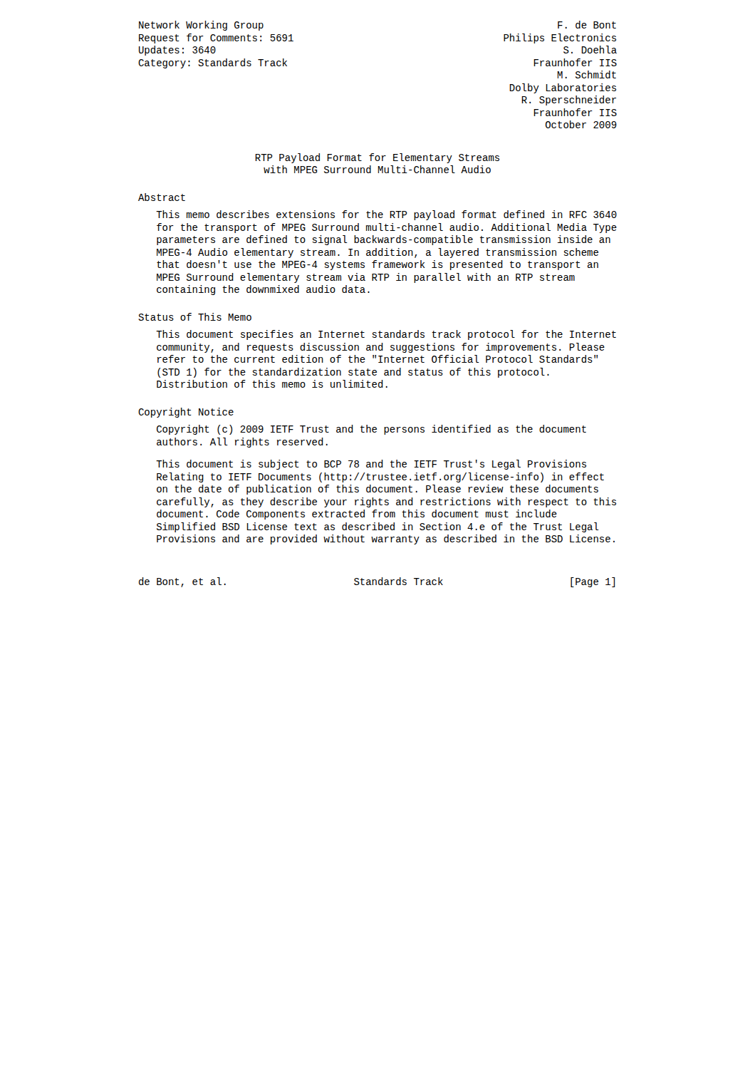Network Working Group Request for Comments: 5691 Updates: 3640 Category: Standards Track
F. de Bont Philips Electronics S. Doehla Fraunhofer IIS M. Schmidt Dolby Laboratories R. Sperschneider Fraunhofer IIS October 2009
RTP Payload Format for Elementary Streams
with MPEG Surround Multi-Channel Audio
Abstract
This memo describes extensions for the RTP payload format defined in RFC 3640 for the transport of MPEG Surround multi-channel audio. Additional Media Type parameters are defined to signal backwards-compatible transmission inside an MPEG-4 Audio elementary stream. In addition, a layered transmission scheme that doesn't use the MPEG-4 systems framework is presented to transport an MPEG Surround elementary stream via RTP in parallel with an RTP stream containing the downmixed audio data.
Status of This Memo
This document specifies an Internet standards track protocol for the Internet community, and requests discussion and suggestions for improvements. Please refer to the current edition of the "Internet Official Protocol Standards" (STD 1) for the standardization state and status of this protocol. Distribution of this memo is unlimited.
Copyright Notice
Copyright (c) 2009 IETF Trust and the persons identified as the document authors. All rights reserved.
This document is subject to BCP 78 and the IETF Trust's Legal Provisions Relating to IETF Documents (http://trustee.ietf.org/license-info) in effect on the date of publication of this document. Please review these documents carefully, as they describe your rights and restrictions with respect to this document. Code Components extracted from this document must include Simplified BSD License text as described in Section 4.e of the Trust Legal Provisions and are provided without warranty as described in the BSD License.
de Bont, et al.
Standards Track
[Page 1]